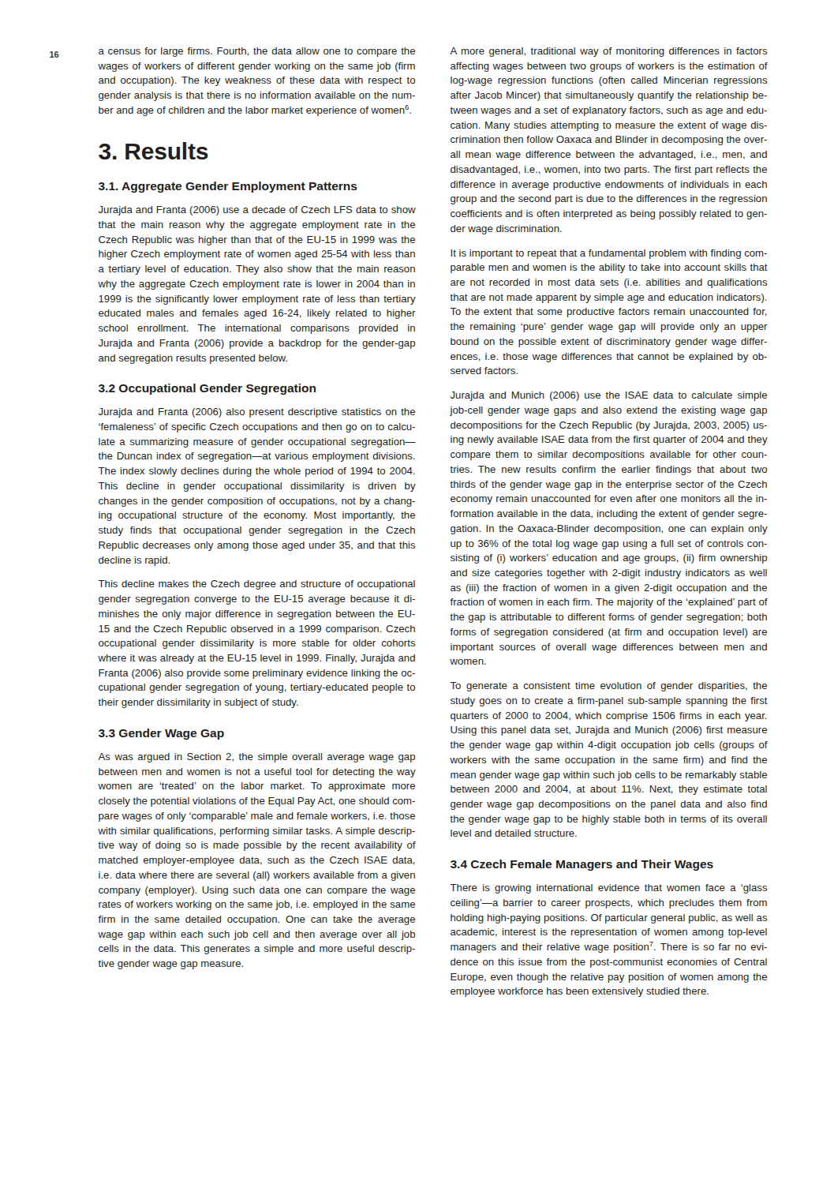16
a census for large firms. Fourth, the data allow one to compare the wages of workers of different gender working on the same job (firm and occupation). The key weakness of these data with respect to gender analysis is that there is no information available on the number and age of children and the labor market experience of women6.
3. Results
3.1. Aggregate Gender Employment Patterns
Jurajda and Franta (2006) use a decade of Czech LFS data to show that the main reason why the aggregate employment rate in the Czech Republic was higher than that of the EU-15 in 1999 was the higher Czech employment rate of women aged 25-54 with less than a tertiary level of education. They also show that the main reason why the aggregate Czech employment rate is lower in 2004 than in 1999 is the significantly lower employment rate of less than tertiary educated males and females aged 16-24, likely related to higher school enrollment. The international comparisons provided in Jurajda and Franta (2006) provide a backdrop for the gender-gap and segregation results presented below.
3.2 Occupational Gender Segregation
Jurajda and Franta (2006) also present descriptive statistics on the ‘femaleness’ of specific Czech occupations and then go on to calculate a summarizing measure of gender occupational segregation—the Duncan index of segregation—at various employment divisions. The index slowly declines during the whole period of 1994 to 2004. This decline in gender occupational dissimilarity is driven by changes in the gender composition of occupations, not by a changing occupational structure of the economy. Most importantly, the study finds that occupational gender segregation in the Czech Republic decreases only among those aged under 35, and that this decline is rapid.
This decline makes the Czech degree and structure of occupational gender segregation converge to the EU-15 average because it diminishes the only major difference in segregation between the EU-15 and the Czech Republic observed in a 1999 comparison. Czech occupational gender dissimilarity is more stable for older cohorts where it was already at the EU-15 level in 1999. Finally, Jurajda and Franta (2006) also provide some preliminary evidence linking the occupational gender segregation of young, tertiary-educated people to their gender dissimilarity in subject of study.
3.3 Gender Wage Gap
As was argued in Section 2, the simple overall average wage gap between men and women is not a useful tool for detecting the way women are ‘treated’ on the labor market. To approximate more closely the potential violations of the Equal Pay Act, one should compare wages of only ‘comparable’ male and female workers, i.e. those with similar qualifications, performing similar tasks. A simple descriptive way of doing so is made possible by the recent availability of matched employer-employee data, such as the Czech ISAE data, i.e. data where there are several (all) workers available from a given company (employer). Using such data one can compare the wage rates of workers working on the same job, i.e. employed in the same firm in the same detailed occupation. One can take the average wage gap within each such job cell and then average over all job cells in the data. This generates a simple and more useful descriptive gender wage gap measure.
A more general, traditional way of monitoring differences in factors affecting wages between two groups of workers is the estimation of log-wage regression functions (often called Mincerian regressions after Jacob Mincer) that simultaneously quantify the relationship between wages and a set of explanatory factors, such as age and education. Many studies attempting to measure the extent of wage discrimination then follow Oaxaca and Blinder in decomposing the overall mean wage difference between the advantaged, i.e., men, and disadvantaged, i.e., women, into two parts. The first part reflects the difference in average productive endowments of individuals in each group and the second part is due to the differences in the regression coefficients and is often interpreted as being possibly related to gender wage discrimination.
It is important to repeat that a fundamental problem with finding comparable men and women is the ability to take into account skills that are not recorded in most data sets (i.e. abilities and qualifications that are not made apparent by simple age and education indicators). To the extent that some productive factors remain unaccounted for, the remaining ‘pure’ gender wage gap will provide only an upper bound on the possible extent of discriminatory gender wage differences, i.e. those wage differences that cannot be explained by observed factors.
Jurajda and Munich (2006) use the ISAE data to calculate simple job-cell gender wage gaps and also extend the existing wage gap decompositions for the Czech Republic (by Jurajda, 2003, 2005) using newly available ISAE data from the first quarter of 2004 and they compare them to similar decompositions available for other countries. The new results confirm the earlier findings that about two thirds of the gender wage gap in the enterprise sector of the Czech economy remain unaccounted for even after one monitors all the information available in the data, including the extent of gender segregation. In the Oaxaca-Blinder decomposition, one can explain only up to 36% of the total log wage gap using a full set of controls consisting of (i) workers’ education and age groups, (ii) firm ownership and size categories together with 2-digit industry indicators as well as (iii) the fraction of women in a given 2-digit occupation and the fraction of women in each firm. The majority of the ‘explained’ part of the gap is attributable to different forms of gender segregation; both forms of segregation considered (at firm and occupation level) are important sources of overall wage differences between men and women.
To generate a consistent time evolution of gender disparities, the study goes on to create a firm-panel sub-sample spanning the first quarters of 2000 to 2004, which comprise 1506 firms in each year. Using this panel data set, Jurajda and Munich (2006) first measure the gender wage gap within 4-digit occupation job cells (groups of workers with the same occupation in the same firm) and find the mean gender wage gap within such job cells to be remarkably stable between 2000 and 2004, at about 11%. Next, they estimate total gender wage gap decompositions on the panel data and also find the gender wage gap to be highly stable both in terms of its overall level and detailed structure.
3.4 Czech Female Managers and Their Wages
There is growing international evidence that women face a ‘glass ceiling’—a barrier to career prospects, which precludes them from holding high-paying positions. Of particular general public, as well as academic, interest is the representation of women among top-level managers and their relative wage position7. There is so far no evidence on this issue from the post-communist economies of Central Europe, even though the relative pay position of women among the employee workforce has been extensively studied there.